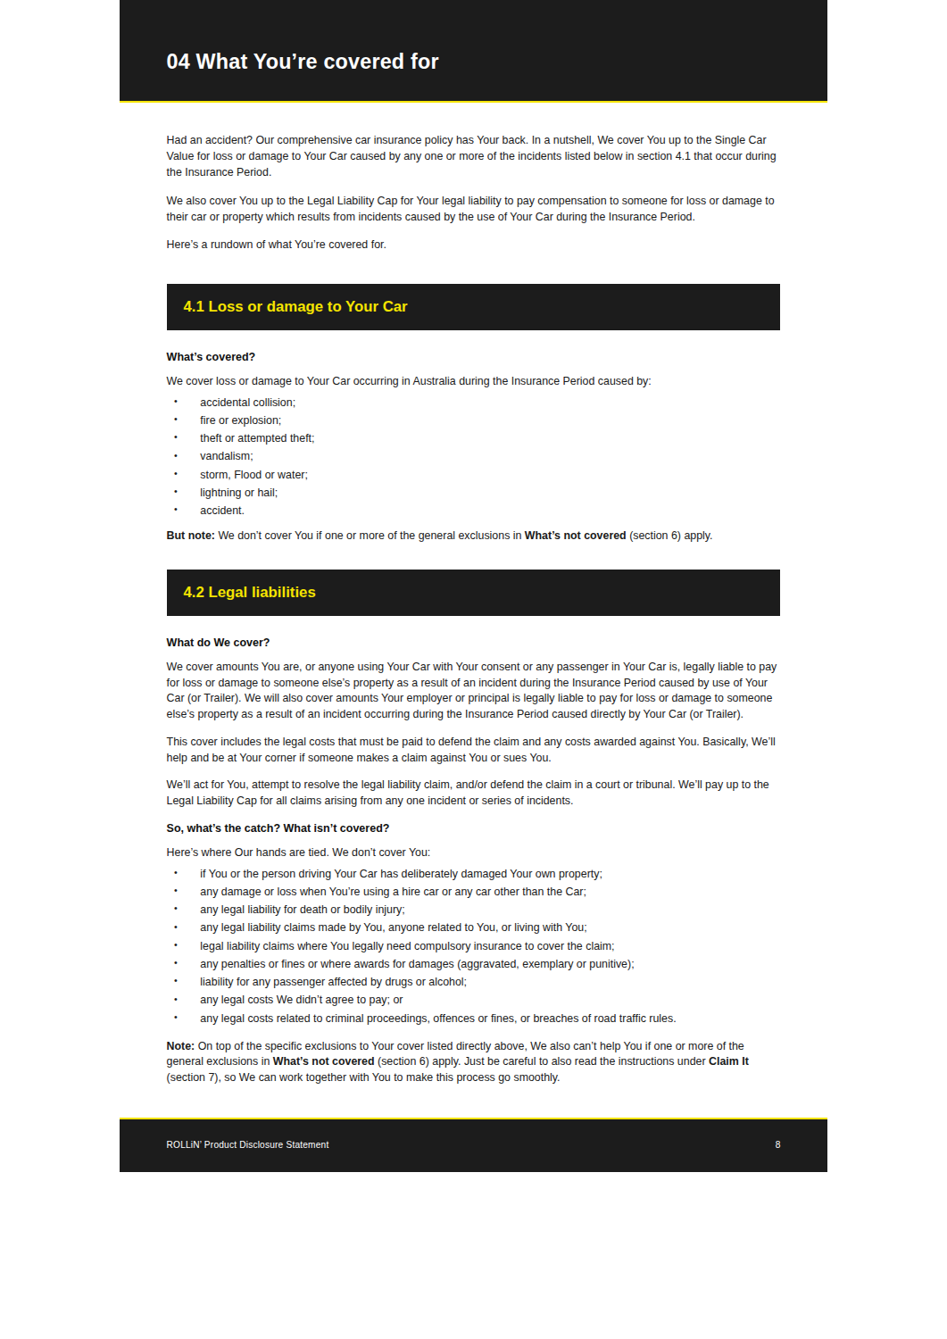04 What You’re covered for
Had an accident? Our comprehensive car insurance policy has Your back. In a nutshell, We cover You up to the Single Car Value for loss or damage to Your Car caused by any one or more of the incidents listed below in section 4.1 that occur during the Insurance Period.
We also cover You up to the Legal Liability Cap for Your legal liability to pay compensation to someone for loss or damage to their car or property which results from incidents caused by the use of Your Car during the Insurance Period.
Here’s a rundown of what You’re covered for.
4.1 Loss or damage to Your Car
What’s covered?
We cover loss or damage to Your Car occurring in Australia during the Insurance Period caused by:
accidental collision;
fire or explosion;
theft or attempted theft;
vandalism;
storm, Flood or water;
lightning or hail;
accident.
But note: We don’t cover You if one or more of the general exclusions in What’s not covered (section 6) apply.
4.2 Legal liabilities
What do We cover?
We cover amounts You are, or anyone using Your Car with Your consent or any passenger in Your Car is, legally liable to pay for loss or damage to someone else’s property as a result of an incident during the Insurance Period caused by use of Your Car (or Trailer). We will also cover amounts Your employer or principal is legally liable to pay for loss or damage to someone else’s property as a result of an incident occurring during the Insurance Period caused directly by Your Car (or Trailer).
This cover includes the legal costs that must be paid to defend the claim and any costs awarded against You. Basically, We’ll help and be at Your corner if someone makes a claim against You or sues You.
We’ll act for You, attempt to resolve the legal liability claim, and/or defend the claim in a court or tribunal. We’ll pay up to the Legal Liability Cap for all claims arising from any one incident or series of incidents.
So, what’s the catch? What isn’t covered?
Here’s where Our hands are tied. We don’t cover You:
if You or the person driving Your Car has deliberately damaged Your own property;
any damage or loss when You’re using a hire car or any car other than the Car;
any legal liability for death or bodily injury;
any legal liability claims made by You, anyone related to You, or living with You;
legal liability claims where You legally need compulsory insurance to cover the claim;
any penalties or fines or where awards for damages (aggravated, exemplary or punitive);
liability for any passenger affected by drugs or alcohol;
any legal costs We didn’t agree to pay; or
any legal costs related to criminal proceedings, offences or fines, or breaches of road traffic rules.
Note: On top of the specific exclusions to Your cover listed directly above, We also can’t help You if one or more of the general exclusions in What’s not covered (section 6) apply. Just be careful to also read the instructions under Claim It (section 7), so We can work together with You to make this process go smoothly.
ROLLiN’ Product Disclosure Statement
8